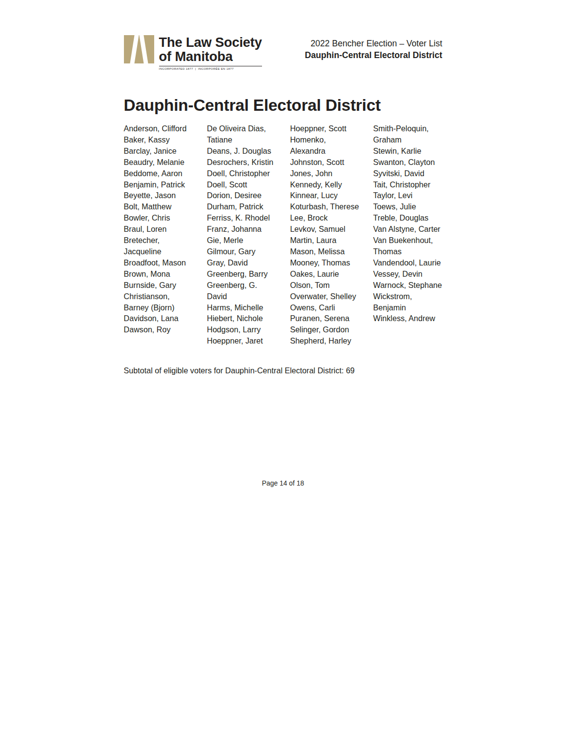The Law Society of Manitoba
INCORPORATED 1877 | INCORPORÉE EN 1877
2022 Bencher Election – Voter List
Dauphin-Central Electoral District
Dauphin-Central Electoral District
Anderson, Clifford
Baker, Kassy
Barclay, Janice
Beaudry, Melanie
Beddome, Aaron
Benjamin, Patrick
Beyette, Jason
Bolt, Matthew
Bowler, Chris
Braul, Loren
Bretecher, Jacqueline
Broadfoot, Mason
Brown, Mona
Burnside, Gary
Christianson, Barney (Bjorn)
Davidson, Lana
Dawson, Roy
De Oliveira Dias, Tatiane
Deans, J. Douglas
Desrochers, Kristin
Doell, Christopher
Doell, Scott
Dorion, Desiree
Durham, Patrick
Ferriss, K. Rhodel
Franz, Johanna
Gie, Merle
Gilmour, Gary
Gray, David
Greenberg, Barry
Greenberg, G. David
Harms, Michelle
Hiebert, Nichole
Hodgson, Larry
Hoeppner, Jaret
Hoeppner, Scott
Homenko, Alexandra
Johnston, Scott
Jones, John
Kennedy, Kelly
Kinnear, Lucy
Koturbash, Therese
Lee, Brock
Levkov, Samuel
Martin, Laura
Mason, Melissa
Mooney, Thomas
Oakes, Laurie
Olson, Tom
Overwater, Shelley
Owens, Carli
Puranen, Serena
Selinger, Gordon
Shepherd, Harley
Smith-Peloquin, Graham
Stewin, Karlie
Swanton, Clayton
Syvitski, David
Tait, Christopher
Taylor, Levi
Toews, Julie
Treble, Douglas
Van Alstyne, Carter
Van Buekenhout, Thomas
Vandendool, Laurie
Vessey, Devin
Warnock, Stephane
Wickstrom, Benjamin
Winkless, Andrew
Subtotal of eligible voters for Dauphin-Central Electoral District: 69
Page 14 of 18